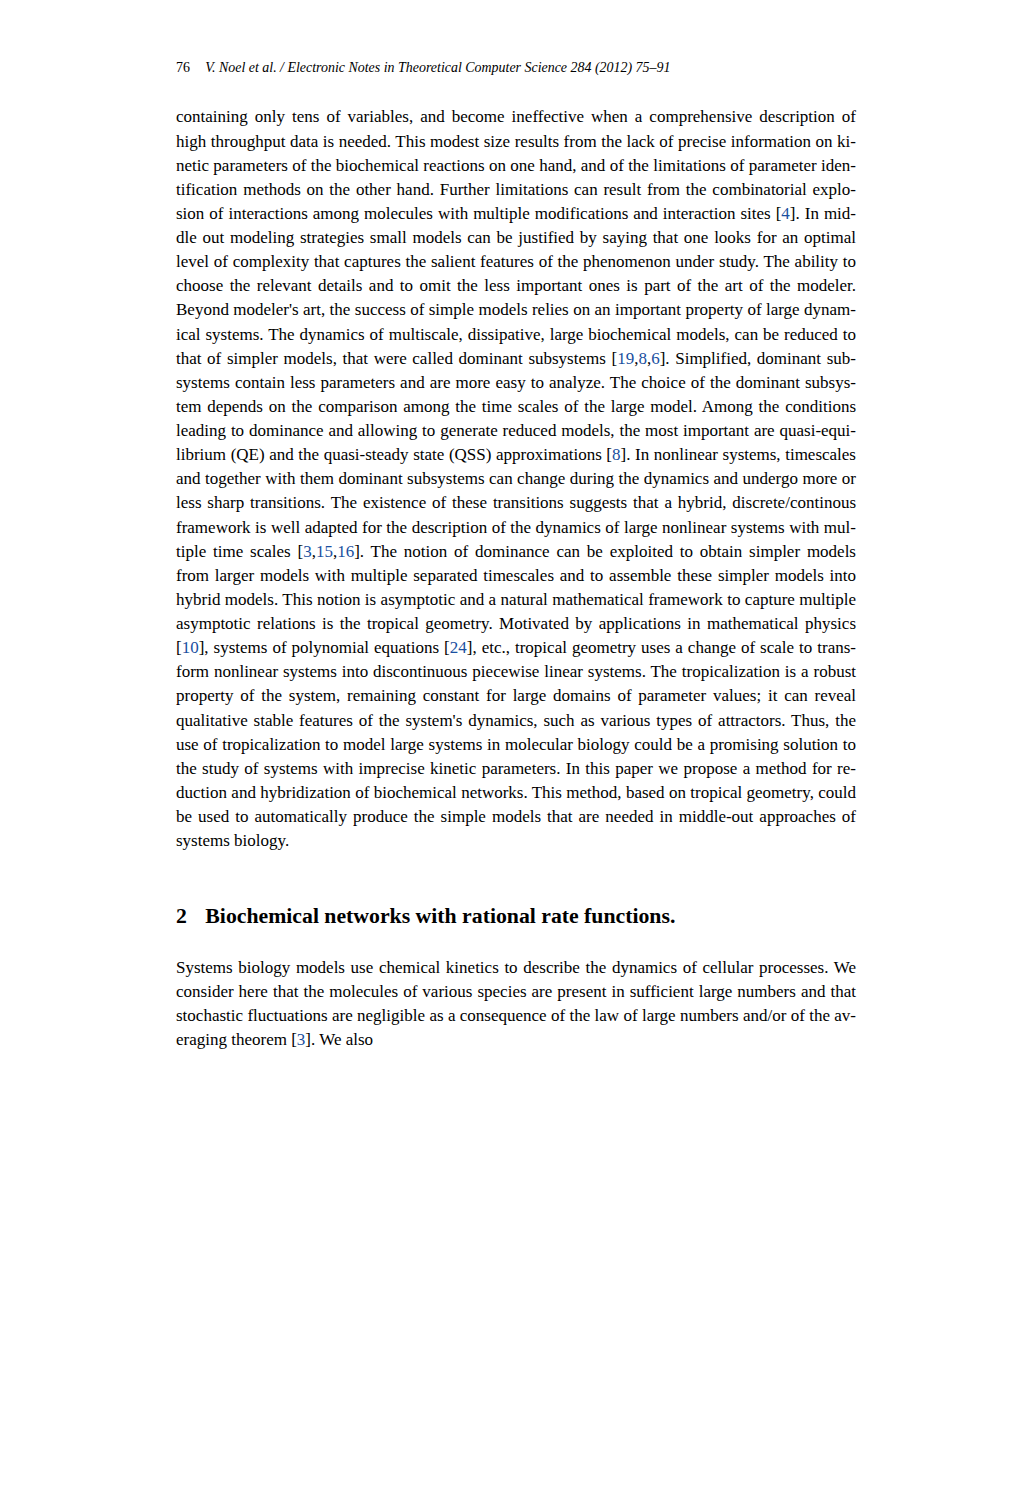76 V. Noel et al. / Electronic Notes in Theoretical Computer Science 284 (2012) 75–91
containing only tens of variables, and become ineffective when a comprehensive description of high throughput data is needed. This modest size results from the lack of precise information on kinetic parameters of the biochemical reactions on one hand, and of the limitations of parameter identification methods on the other hand. Further limitations can result from the combinatorial explosion of interactions among molecules with multiple modifications and interaction sites [4]. In middle out modeling strategies small models can be justified by saying that one looks for an optimal level of complexity that captures the salient features of the phenomenon under study. The ability to choose the relevant details and to omit the less important ones is part of the art of the modeler. Beyond modeler's art, the success of simple models relies on an important property of large dynamical systems. The dynamics of multiscale, dissipative, large biochemical models, can be reduced to that of simpler models, that were called dominant subsystems [19,8,6]. Simplified, dominant subsystems contain less parameters and are more easy to analyze. The choice of the dominant subsystem depends on the comparison among the time scales of the large model. Among the conditions leading to dominance and allowing to generate reduced models, the most important are quasi-equilibrium (QE) and the quasi-steady state (QSS) approximations [8]. In nonlinear systems, timescales and together with them dominant subsystems can change during the dynamics and undergo more or less sharp transitions. The existence of these transitions suggests that a hybrid, discrete/continous framework is well adapted for the description of the dynamics of large nonlinear systems with multiple time scales [3,15,16]. The notion of dominance can be exploited to obtain simpler models from larger models with multiple separated timescales and to assemble these simpler models into hybrid models. This notion is asymptotic and a natural mathematical framework to capture multiple asymptotic relations is the tropical geometry. Motivated by applications in mathematical physics [10], systems of polynomial equations [24], etc., tropical geometry uses a change of scale to transform nonlinear systems into discontinuous piecewise linear systems. The tropicalization is a robust property of the system, remaining constant for large domains of parameter values; it can reveal qualitative stable features of the system's dynamics, such as various types of attractors. Thus, the use of tropicalization to model large systems in molecular biology could be a promising solution to the study of systems with imprecise kinetic parameters. In this paper we propose a method for reduction and hybridization of biochemical networks. This method, based on tropical geometry, could be used to automatically produce the simple models that are needed in middle-out approaches of systems biology.
2 Biochemical networks with rational rate functions.
Systems biology models use chemical kinetics to describe the dynamics of cellular processes. We consider here that the molecules of various species are present in sufficient large numbers and that stochastic fluctuations are negligible as a consequence of the law of large numbers and/or of the averaging theorem [3]. We also